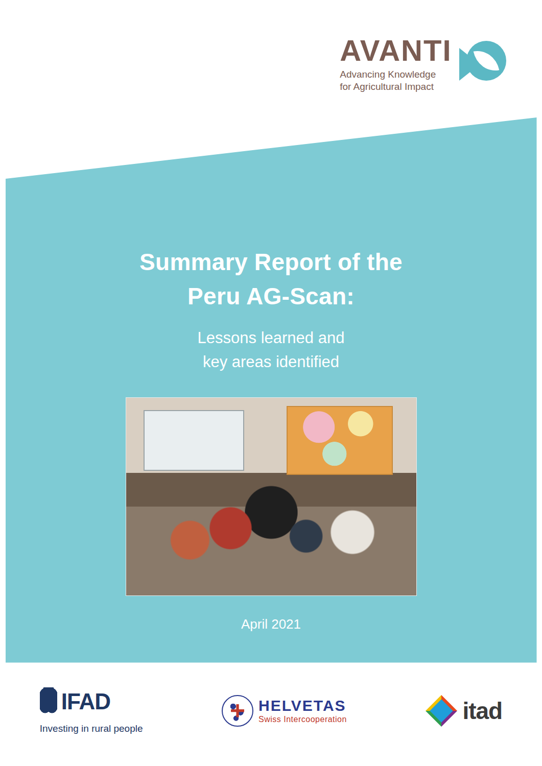AVANTI Advancing Knowledge
for Agricultural Impact
Summary Report of the Peru AG-Scan:
Lessons learned and key areas identified
April 2021
IFAD
Investing in rural people
HELVETAS
Swiss Intercooperation
itad